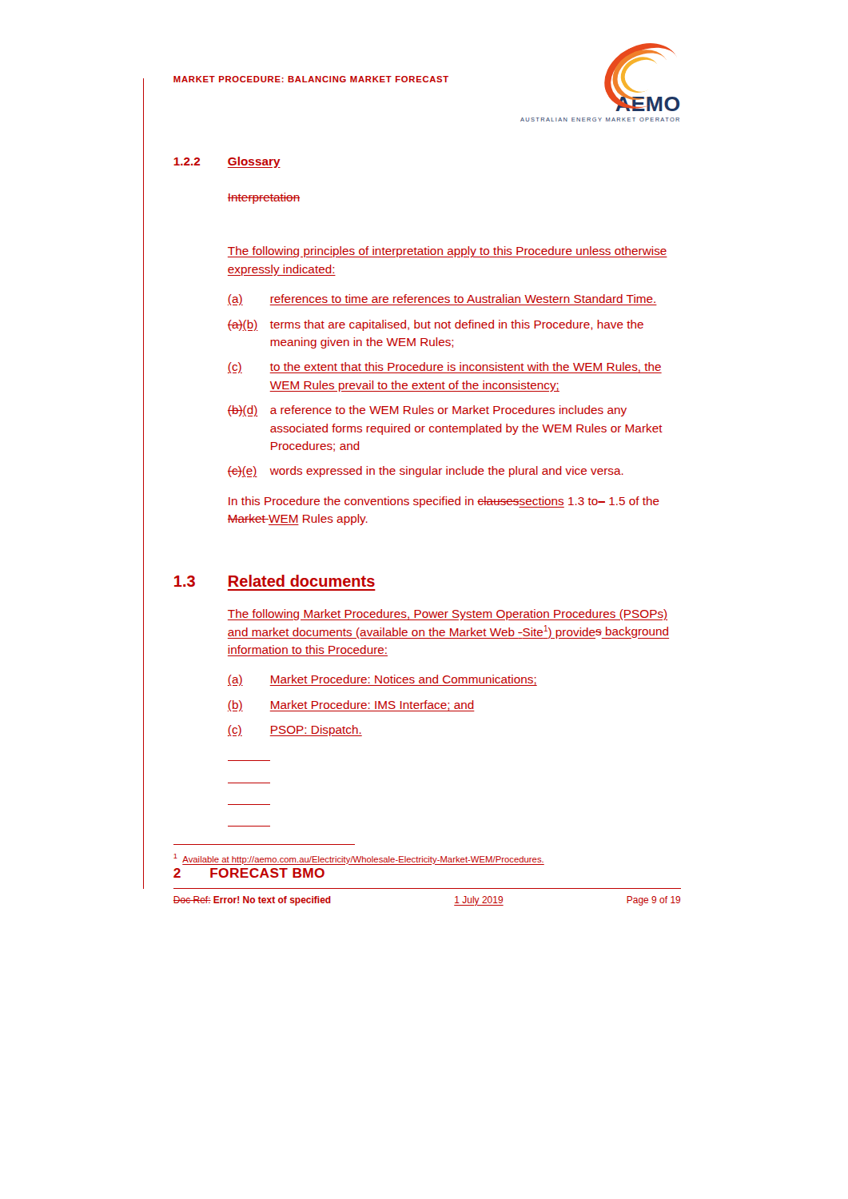Market Procedure: Balancing Market Forecast
AEMO Australian Energy Market Operator
1.2.2 Glossary
Interpretation
The following principles of interpretation apply to this Procedure unless otherwise expressly indicated:
(a) references to time are references to Australian Western Standard Time.
(a)(b) terms that are capitalised, but not defined in this Procedure, have the meaning given in the WEM Rules;
(c) to the extent that this Procedure is inconsistent with the WEM Rules, the WEM Rules prevail to the extent of the inconsistency;
(b)(d) a reference to the WEM Rules or Market Procedures includes any associated forms required or contemplated by the WEM Rules or Market Procedures; and
(c)(e) words expressed in the singular include the plural and vice versa.
In this Procedure the conventions specified in clauses sections 1.3 to– 1.5 of the Market WEM Rules apply.
1.3 Related documents
The following Market Procedures, Power System Operation Procedures (PSOPs) and market documents (available on the Market Web -Site1) provide s background information to this Procedure:
(a) Market Procedure: Notices and Communications;
(b) Market Procedure: IMS Interface; and
(c) PSOP: Dispatch.
2 FORECAST BMO
1 Available at http://aemo.com.au/Electricity/Wholesale-Electricity-Market-WEM/Procedures.
Doc Ref: Error! No text of specified
1 July 2019
Page 9 of 19